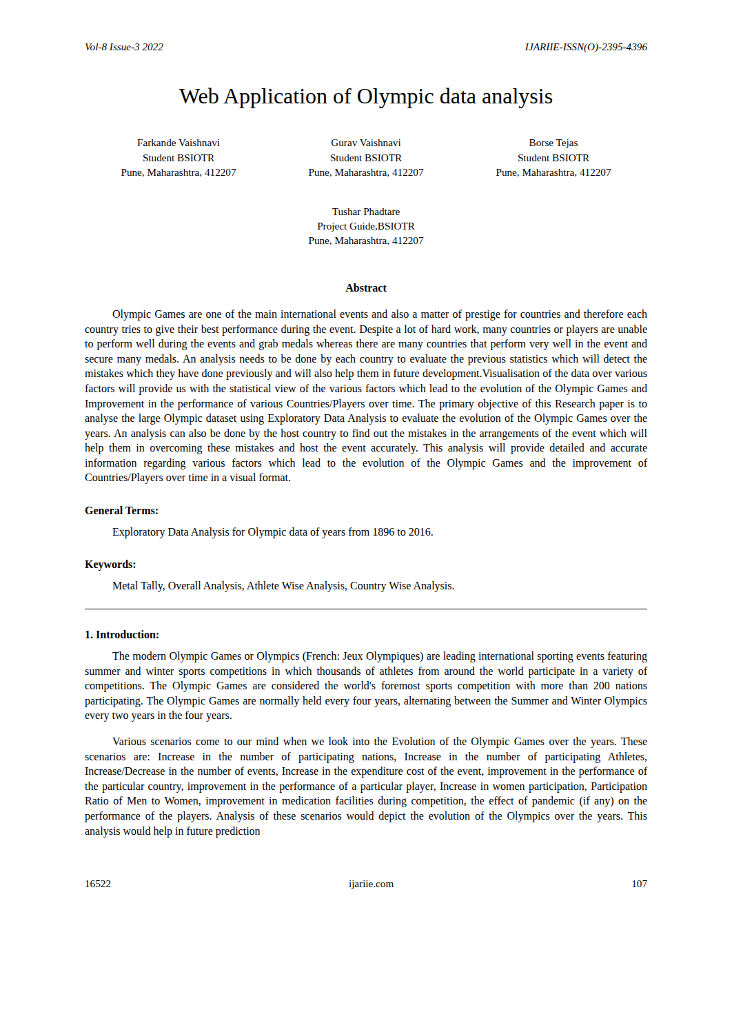Vol-8 Issue-3 2022
IJARIIE-ISSN(O)-2395-4396
Web Application of Olympic data analysis
Farkande Vaishnavi
Student BSIOTR
Pune, Maharashtra, 412207
Gurav Vaishnavi
Student BSIOTR
Pune, Maharashtra, 412207
Borse Tejas
Student BSIOTR
Pune, Maharashtra, 412207
Tushar Phadtare
Project Guide,BSIOTR
Pune, Maharashtra, 412207
Abstract
Olympic Games are one of the main international events and also a matter of prestige for countries and therefore each country tries to give their best performance during the event. Despite a lot of hard work, many countries or players are unable to perform well during the events and grab medals whereas there are many countries that perform very well in the event and secure many medals. An analysis needs to be done by each country to evaluate the previous statistics which will detect the mistakes which they have done previously and will also help them in future development.Visualisation of the data over various factors will provide us with the statistical view of the various factors which lead to the evolution of the Olympic Games and Improvement in the performance of various Countries/Players over time. The primary objective of this Research paper is to analyse the large Olympic dataset using Exploratory Data Analysis to evaluate the evolution of the Olympic Games over the years. An analysis can also be done by the host country to find out the mistakes in the arrangements of the event which will help them in overcoming these mistakes and host the event accurately. This analysis will provide detailed and accurate information regarding various factors which lead to the evolution of the Olympic Games and the improvement of Countries/Players over time in a visual format.
General Terms:
Exploratory Data Analysis for Olympic data of years from 1896 to 2016.
Keywords:
Metal Tally, Overall Analysis, Athlete Wise Analysis, Country Wise Analysis.
1. Introduction:
The modern Olympic Games or Olympics (French: Jeux Olympiques) are leading international sporting events featuring summer and winter sports competitions in which thousands of athletes from around the world participate in a variety of competitions. The Olympic Games are considered the world's foremost sports competition with more than 200 nations participating. The Olympic Games are normally held every four years, alternating between the Summer and Winter Olympics every two years in the four years.
Various scenarios come to our mind when we look into the Evolution of the Olympic Games over the years. These scenarios are: Increase in the number of participating nations, Increase in the number of participating Athletes, Increase/Decrease in the number of events, Increase in the expenditure cost of the event, improvement in the performance of the particular country, improvement in the performance of a particular player, Increase in women participation, Participation Ratio of Men to Women, improvement in medication facilities during competition, the effect of pandemic (if any) on the performance of the players. Analysis of these scenarios would depict the evolution of the Olympics over the years. This analysis would help in future prediction
16522
ijariie.com
107